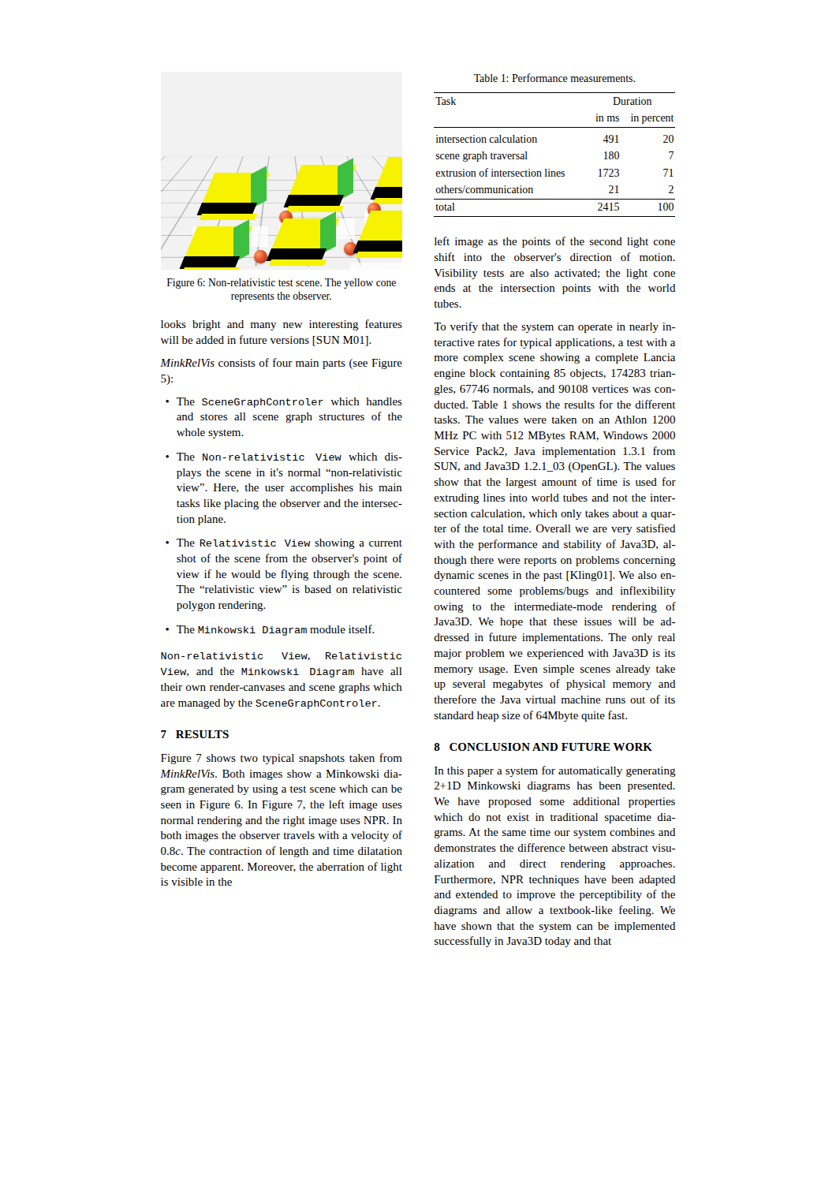Figure 6: Non-relativistic test scene. The yellow cone represents the observer.
looks bright and many new interesting features will be added in future versions [SUN M01].
MinkRelVis consists of four main parts (see Figure 5):
The SceneGraphControler which handles and stores all scene graph structures of the whole system.
The Non-relativistic View which displays the scene in it's normal “non-relativistic view”. Here, the user accomplishes his main tasks like placing the observer and the intersection plane.
The Relativistic View showing a current shot of the scene from the observer's point of view if he would be flying through the scene. The “relativistic view” is based on relativistic polygon rendering.
The Minkowski Diagram module itself.
Non-relativistic View, Relativistic View, and the Minkowski Diagram have all their own render-canvases and scene graphs which are managed by the SceneGraphControler.
7 RESULTS
Figure 7 shows two typical snapshots taken from MinkRelVis. Both images show a Minkowski diagram generated by using a test scene which can be seen in Figure 6. In Figure 7, the left image uses normal rendering and the right image uses NPR. In both images the observer travels with a velocity of 0.8c. The contraction of length and time dilatation become apparent. Moreover, the aberration of light is visible in the
Table 1: Performance measurements.
| Task | Duration |
| --- | --- |
| | in ms | in percent |
| intersection calculation | 491 | 20 |
| scene graph traversal | 180 | 7 |
| extrusion of intersection lines | 1723 | 71 |
| others/communication | 21 | 2 |
| total | 2415 | 100 |
left image as the points of the second light cone shift into the observer's direction of motion. Visibility tests are also activated; the light cone ends at the intersection points with the world tubes.
To verify that the system can operate in nearly interactive rates for typical applications, a test with a more complex scene showing a complete Lancia engine block containing 85 objects, 174283 triangles, 67746 normals, and 90108 vertices was conducted. Table 1 shows the results for the different tasks. The values were taken on an Athlon 1200 MHz PC with 512 MBytes RAM, Windows 2000 Service Pack2, Java implementation 1.3.1 from SUN, and Java3D 1.2.1_03 (OpenGL). The values show that the largest amount of time is used for extruding lines into world tubes and not the intersection calculation, which only takes about a quarter of the total time. Overall we are very satisfied with the performance and stability of Java3D, although there were reports on problems concerning dynamic scenes in the past [Kling01]. We also encountered some problems/bugs and inflexibility owing to the intermediate-mode rendering of Java3D. We hope that these issues will be addressed in future implementations. The only real major problem we experienced with Java3D is its memory usage. Even simple scenes already take up several megabytes of physical memory and therefore the Java virtual machine runs out of its standard heap size of 64Mbyte quite fast.
8 CONCLUSION AND FUTURE WORK
In this paper a system for automatically generating 2+1D Minkowski diagrams has been presented. We have proposed some additional properties which do not exist in traditional spacetime diagrams. At the same time our system combines and demonstrates the difference between abstract visualization and direct rendering approaches. Furthermore, NPR techniques have been adapted and extended to improve the perceptibility of the diagrams and allow a textbook-like feeling. We have shown that the system can be implemented successfully in Java3D today and that